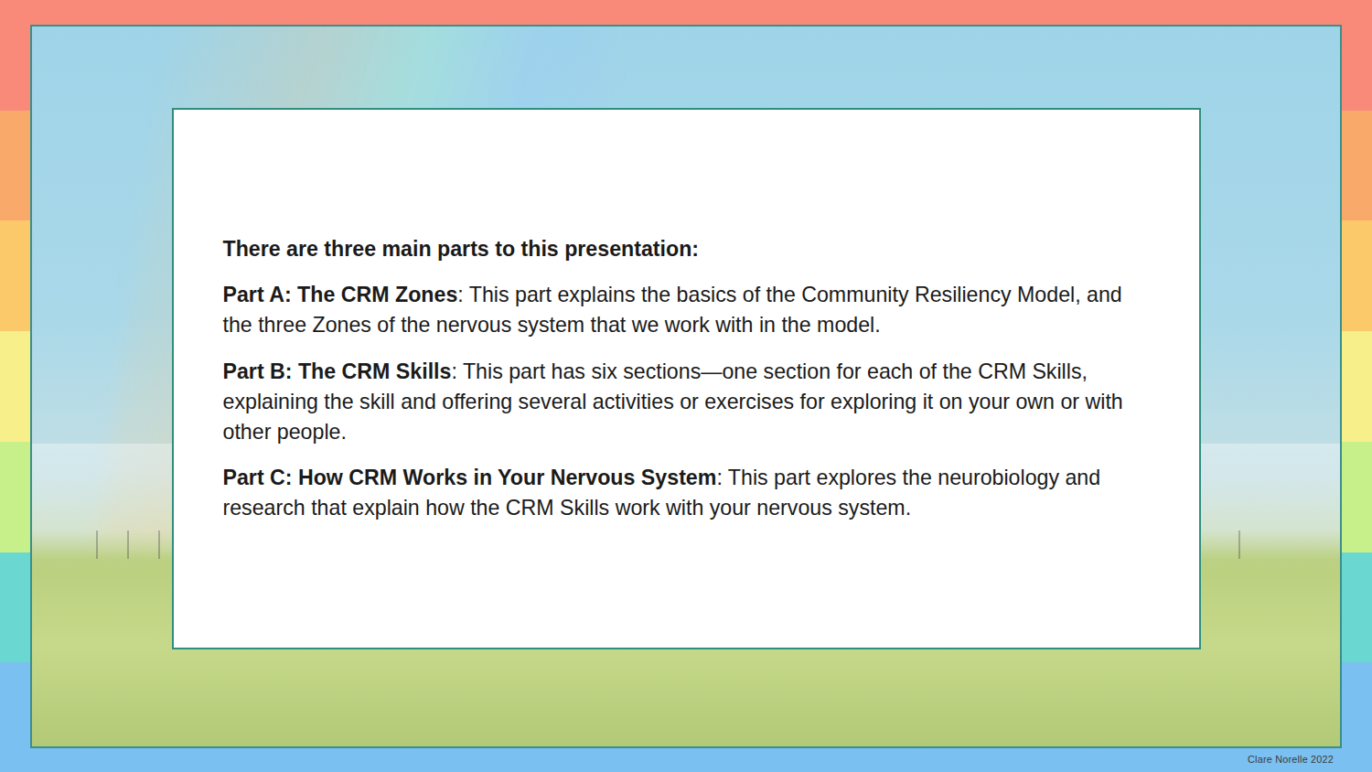There are three main parts to this presentation:
Part A: The CRM Zones: This part explains the basics of the Community Resiliency Model, and the three Zones of the nervous system that we work with in the model.
Part B: The CRM Skills: This part has six sections—one section for each of the CRM Skills, explaining the skill and offering several activities or exercises for exploring it on your own or with other people.
Part C: How CRM Works in Your Nervous System: This part explores the neurobiology and research that explain how the CRM Skills work with your nervous system.
Clare Norelle 2022